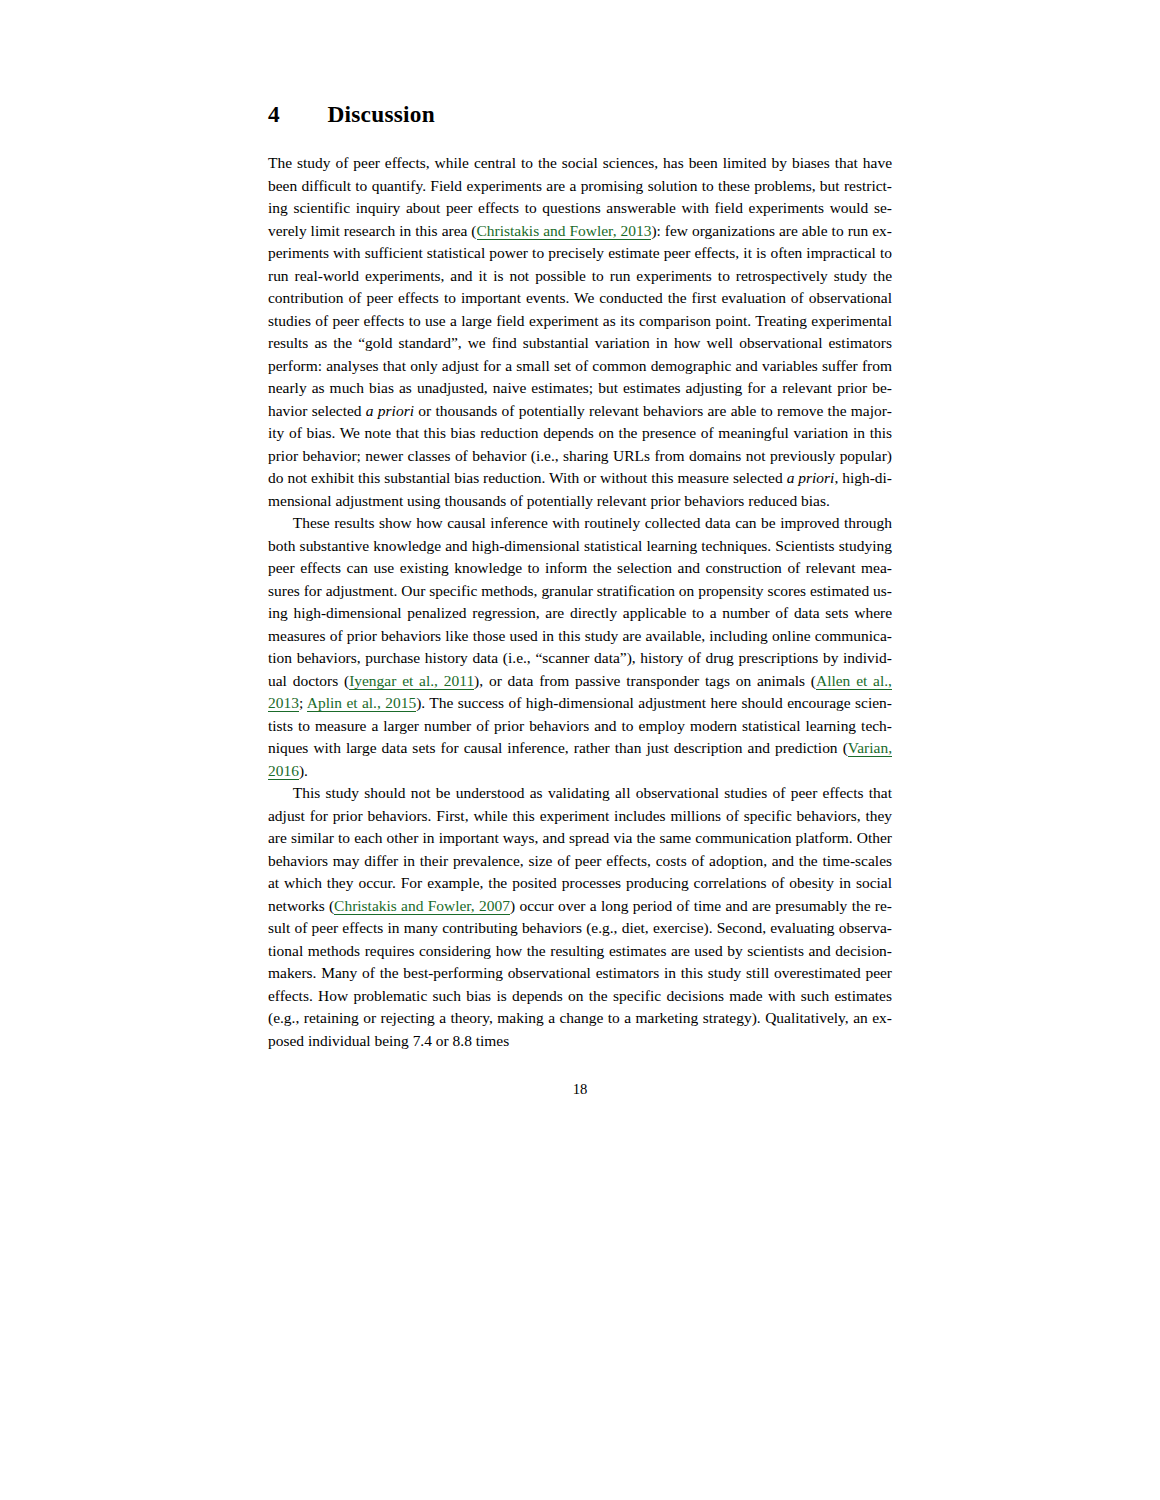4 Discussion
The study of peer effects, while central to the social sciences, has been limited by biases that have been difficult to quantify. Field experiments are a promising solution to these problems, but restricting scientific inquiry about peer effects to questions answerable with field experiments would severely limit research in this area (Christakis and Fowler, 2013): few organizations are able to run experiments with sufficient statistical power to precisely estimate peer effects, it is often impractical to run real-world experiments, and it is not possible to run experiments to retrospectively study the contribution of peer effects to important events. We conducted the first evaluation of observational studies of peer effects to use a large field experiment as its comparison point. Treating experimental results as the “gold standard”, we find substantial variation in how well observational estimators perform: analyses that only adjust for a small set of common demographic and variables suffer from nearly as much bias as unadjusted, naive estimates; but estimates adjusting for a relevant prior behavior selected a priori or thousands of potentially relevant behaviors are able to remove the majority of bias. We note that this bias reduction depends on the presence of meaningful variation in this prior behavior; newer classes of behavior (i.e., sharing URLs from domains not previously popular) do not exhibit this substantial bias reduction. With or without this measure selected a priori, high-dimensional adjustment using thousands of potentially relevant prior behaviors reduced bias.
These results show how causal inference with routinely collected data can be improved through both substantive knowledge and high-dimensional statistical learning techniques. Scientists studying peer effects can use existing knowledge to inform the selection and construction of relevant measures for adjustment. Our specific methods, granular stratification on propensity scores estimated using high-dimensional penalized regression, are directly applicable to a number of data sets where measures of prior behaviors like those used in this study are available, including online communication behaviors, purchase history data (i.e., “scanner data”), history of drug prescriptions by individual doctors (Iyengar et al., 2011), or data from passive transponder tags on animals (Allen et al., 2013; Aplin et al., 2015). The success of high-dimensional adjustment here should encourage scientists to measure a larger number of prior behaviors and to employ modern statistical learning techniques with large data sets for causal inference, rather than just description and prediction (Varian, 2016).
This study should not be understood as validating all observational studies of peer effects that adjust for prior behaviors. First, while this experiment includes millions of specific behaviors, they are similar to each other in important ways, and spread via the same communication platform. Other behaviors may differ in their prevalence, size of peer effects, costs of adoption, and the time-scales at which they occur. For example, the posited processes producing correlations of obesity in social networks (Christakis and Fowler, 2007) occur over a long period of time and are presumably the result of peer effects in many contributing behaviors (e.g., diet, exercise). Second, evaluating observational methods requires considering how the resulting estimates are used by scientists and decision-makers. Many of the best-performing observational estimators in this study still overestimated peer effects. How problematic such bias is depends on the specific decisions made with such estimates (e.g., retaining or rejecting a theory, making a change to a marketing strategy). Qualitatively, an exposed individual being 7.4 or 8.8 times
18